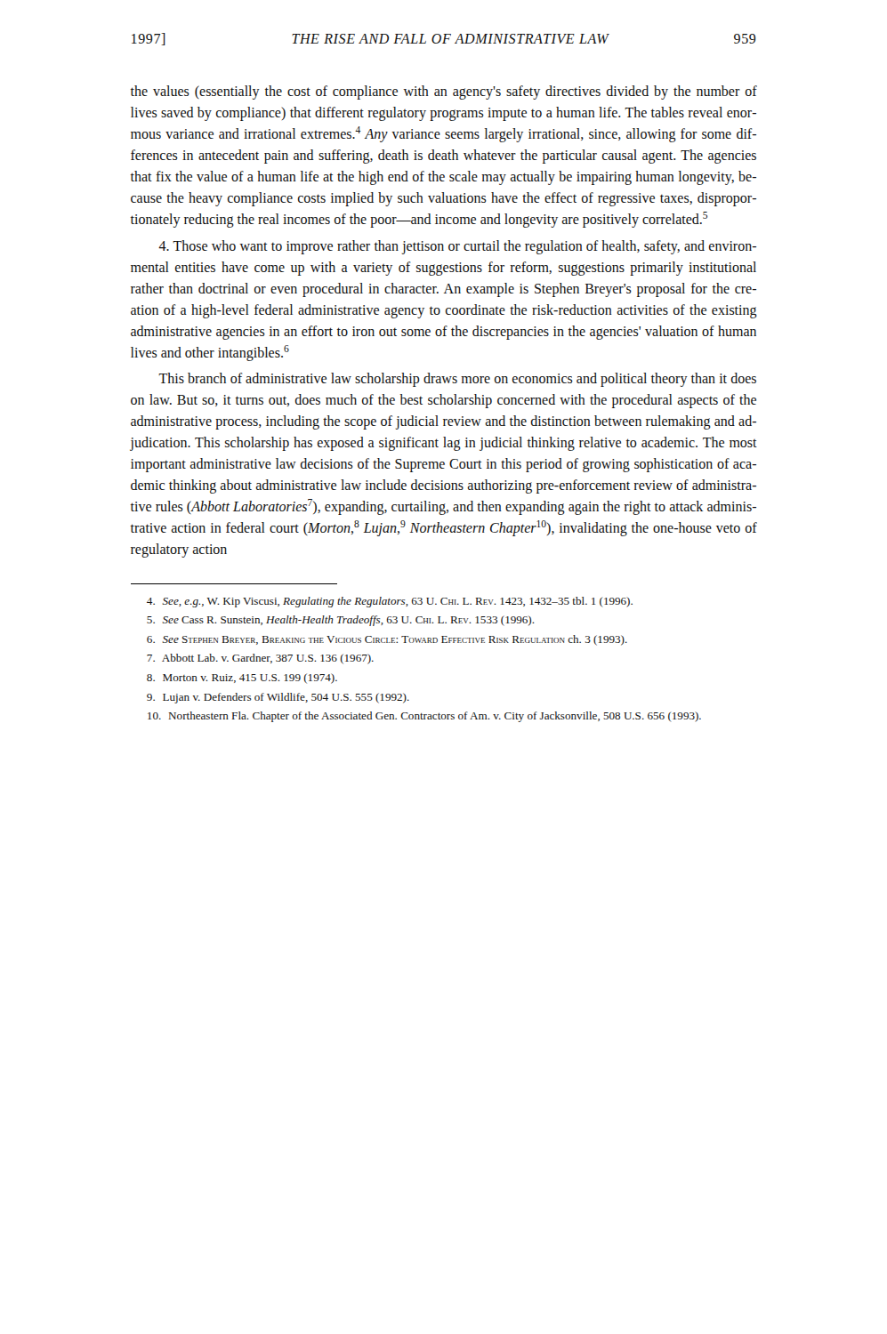1997] THE RISE AND FALL OF ADMINISTRATIVE LAW 959
the values (essentially the cost of compliance with an agency's safety directives divided by the number of lives saved by compliance) that different regulatory programs impute to a human life. The tables reveal enormous variance and irrational extremes.4 Any variance seems largely irrational, since, allowing for some differences in antecedent pain and suffering, death is death whatever the particular causal agent. The agencies that fix the value of a human life at the high end of the scale may actually be impairing human longevity, because the heavy compliance costs implied by such valuations have the effect of regressive taxes, disproportionately reducing the real incomes of the poor—and income and longevity are positively correlated.5
4. Those who want to improve rather than jettison or curtail the regulation of health, safety, and environmental entities have come up with a variety of suggestions for reform, suggestions primarily institutional rather than doctrinal or even procedural in character. An example is Stephen Breyer's proposal for the creation of a high-level federal administrative agency to coordinate the risk-reduction activities of the existing administrative agencies in an effort to iron out some of the discrepancies in the agencies' valuation of human lives and other intangibles.6
This branch of administrative law scholarship draws more on economics and political theory than it does on law. But so, it turns out, does much of the best scholarship concerned with the procedural aspects of the administrative process, including the scope of judicial review and the distinction between rulemaking and adjudication. This scholarship has exposed a significant lag in judicial thinking relative to academic. The most important administrative law decisions of the Supreme Court in this period of growing sophistication of academic thinking about administrative law include decisions authorizing pre-enforcement review of administrative rules (Abbott Laboratories7), expanding, curtailing, and then expanding again the right to attack administrative action in federal court (Morton,8 Lujan,9 Northeastern Chapter10), invalidating the one-house veto of regulatory action
4. See, e.g., W. Kip Viscusi, Regulating the Regulators, 63 U. Chi. L. Rev. 1423, 1432–35 tbl. 1 (1996).
5. See Cass R. Sunstein, Health-Health Tradeoffs, 63 U. Chi. L. Rev. 1533 (1996).
6. See Stephen Breyer, Breaking the Vicious Circle: Toward Effective Risk Regulation ch. 3 (1993).
7. Abbott Lab. v. Gardner, 387 U.S. 136 (1967).
8. Morton v. Ruiz, 415 U.S. 199 (1974).
9. Lujan v. Defenders of Wildlife, 504 U.S. 555 (1992).
10. Northeastern Fla. Chapter of the Associated Gen. Contractors of Am. v. City of Jacksonville, 508 U.S. 656 (1993).